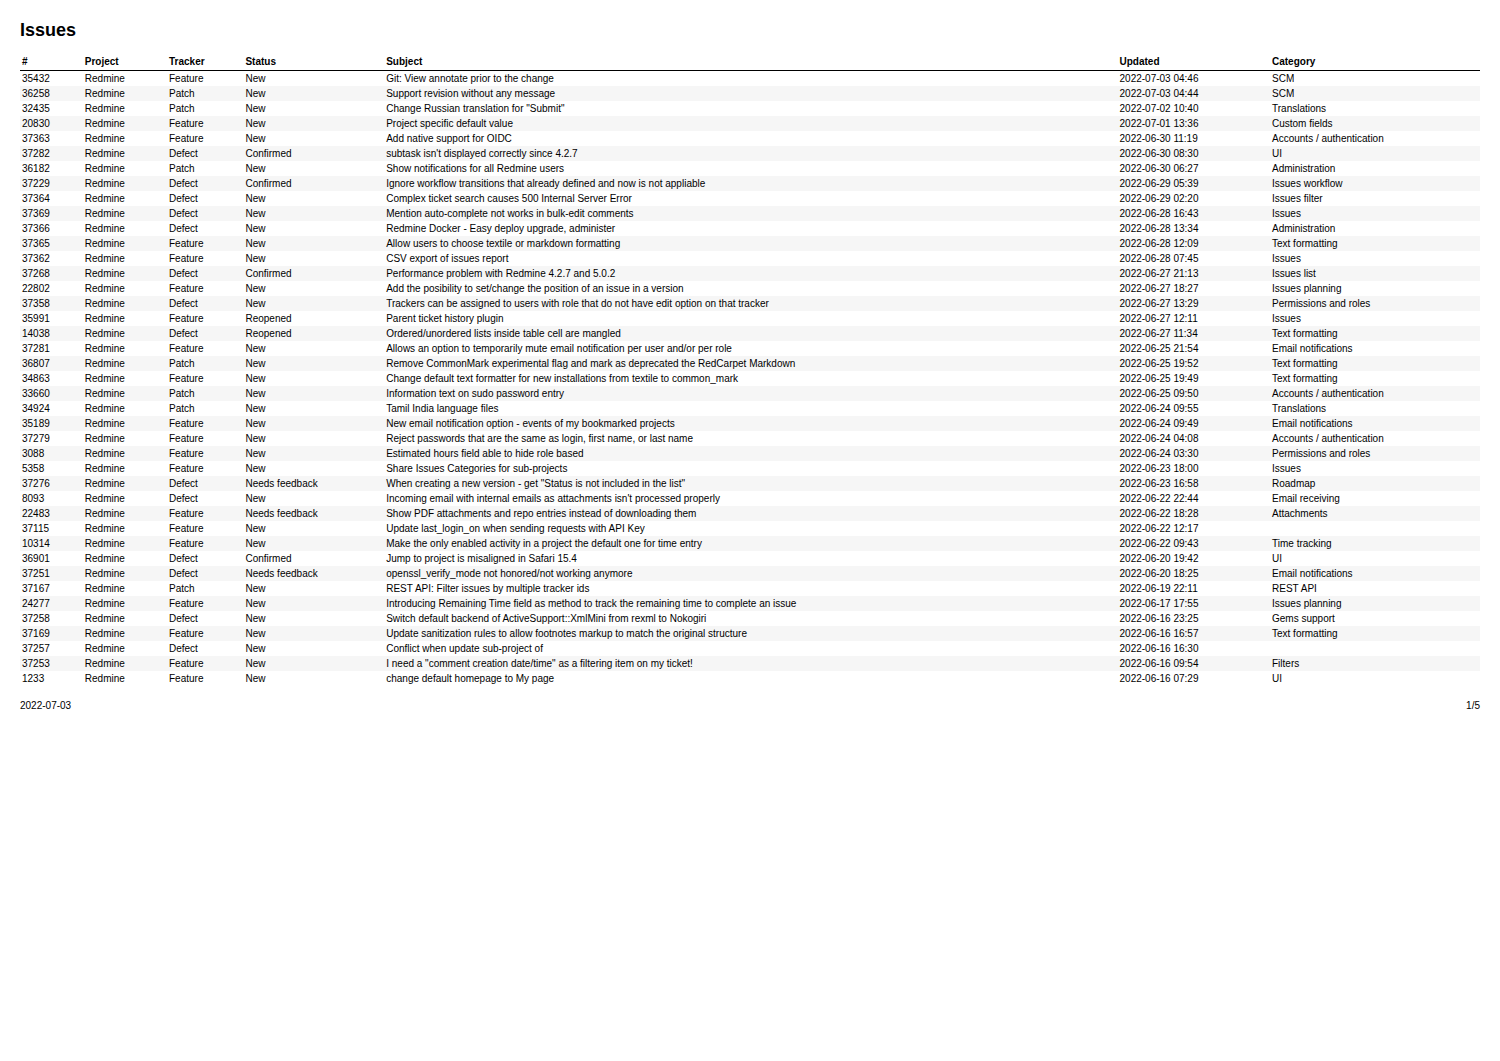Issues
| # | Project | Tracker | Status | Subject | Updated | Category |
| --- | --- | --- | --- | --- | --- | --- |
| 35432 | Redmine | Feature | New | Git: View annotate prior to the change | 2022-07-03 04:46 | SCM |
| 36258 | Redmine | Patch | New | Support revision without any message | 2022-07-03 04:44 | SCM |
| 32435 | Redmine | Patch | New | Change Russian translation for "Submit" | 2022-07-02 10:40 | Translations |
| 20830 | Redmine | Feature | New | Project specific default value | 2022-07-01 13:36 | Custom fields |
| 37363 | Redmine | Feature | New | Add native support for OIDC | 2022-06-30 11:19 | Accounts / authentication |
| 37282 | Redmine | Defect | Confirmed | subtask isn't displayed correctly since 4.2.7 | 2022-06-30 08:30 | UI |
| 36182 | Redmine | Patch | New | Show notifications for all Redmine users | 2022-06-30 06:27 | Administration |
| 37229 | Redmine | Defect | Confirmed | Ignore workflow transitions that already defined and now is not appliable | 2022-06-29 05:39 | Issues workflow |
| 37364 | Redmine | Defect | New | Complex ticket search causes 500 Internal Server Error | 2022-06-29 02:20 | Issues filter |
| 37369 | Redmine | Defect | New | Mention auto-complete not works in bulk-edit comments | 2022-06-28 16:43 | Issues |
| 37366 | Redmine | Defect | New | Redmine Docker - Easy deploy upgrade, administer | 2022-06-28 13:34 | Administration |
| 37365 | Redmine | Feature | New | Allow users to choose textile or markdown formatting | 2022-06-28 12:09 | Text formatting |
| 37362 | Redmine | Feature | New | CSV export of issues report | 2022-06-28 07:45 | Issues |
| 37268 | Redmine | Defect | Confirmed | Performance problem with Redmine 4.2.7 and 5.0.2 | 2022-06-27 21:13 | Issues list |
| 22802 | Redmine | Feature | New | Add the posibility to set/change the position of an issue in a version | 2022-06-27 18:27 | Issues planning |
| 37358 | Redmine | Defect | New | Trackers can be assigned to users with role that do not have edit option on that tracker | 2022-06-27 13:29 | Permissions and roles |
| 35991 | Redmine | Feature | Reopened | Parent ticket history plugin | 2022-06-27 12:11 | Issues |
| 14038 | Redmine | Defect | Reopened | Ordered/unordered lists inside table cell are mangled | 2022-06-27 11:34 | Text formatting |
| 37281 | Redmine | Feature | New | Allows an option to temporarily mute email notification per user and/or per role | 2022-06-25 21:54 | Email notifications |
| 36807 | Redmine | Patch | New | Remove CommonMark experimental flag and mark as deprecated the RedCarpet Markdown | 2022-06-25 19:52 | Text formatting |
| 34863 | Redmine | Feature | New | Change default text formatter for new installations from textile to common_mark | 2022-06-25 19:49 | Text formatting |
| 33660 | Redmine | Patch | New | Information text on sudo password entry | 2022-06-25 09:50 | Accounts / authentication |
| 34924 | Redmine | Patch | New | Tamil India language files | 2022-06-24 09:55 | Translations |
| 35189 | Redmine | Feature | New | New email notification option - events of my bookmarked projects | 2022-06-24 09:49 | Email notifications |
| 37279 | Redmine | Feature | New | Reject passwords that are the same as login, first name, or last name | 2022-06-24 04:08 | Accounts / authentication |
| 3088 | Redmine | Feature | New | Estimated hours field able to hide role based | 2022-06-24 03:30 | Permissions and roles |
| 5358 | Redmine | Feature | New | Share Issues Categories for sub-projects | 2022-06-23 18:00 | Issues |
| 37276 | Redmine | Defect | Needs feedback | When creating a new version - get "Status is not included in the list" | 2022-06-23 16:58 | Roadmap |
| 8093 | Redmine | Defect | New | Incoming email with internal emails as attachments isn't processed properly | 2022-06-22 22:44 | Email receiving |
| 22483 | Redmine | Feature | Needs feedback | Show PDF attachments and repo entries instead of downloading them | 2022-06-22 18:28 | Attachments |
| 37115 | Redmine | Feature | New | Update last_login_on when sending requests with API Key | 2022-06-22 12:17 | |
| 10314 | Redmine | Feature | New | Make the only enabled activity in a project the default one for time entry | 2022-06-22 09:43 | Time tracking |
| 36901 | Redmine | Defect | Confirmed | Jump to project is misaligned in Safari 15.4 | 2022-06-20 19:42 | UI |
| 37251 | Redmine | Defect | Needs feedback | openssl_verify_mode not honored/not working anymore | 2022-06-20 18:25 | Email notifications |
| 37167 | Redmine | Patch | New | REST API: Filter issues by multiple tracker ids | 2022-06-19 22:11 | REST API |
| 24277 | Redmine | Feature | New | Introducing Remaining Time field as method to track the remaining time to complete an issue | 2022-06-17 17:55 | Issues planning |
| 37258 | Redmine | Defect | New | Switch default backend of ActiveSupport::XmlMini from rexml to Nokogiri | 2022-06-16 23:25 | Gems support |
| 37169 | Redmine | Feature | New | Update sanitization rules to allow footnotes markup to match the original structure | 2022-06-16 16:57 | Text formatting |
| 37257 | Redmine | Defect | New | Conflict when update sub-project of | 2022-06-16 16:30 | |
| 37253 | Redmine | Feature | New | I need a "comment creation date/time" as a filtering item on my ticket! | 2022-06-16 09:54 | Filters |
| 1233 | Redmine | Feature | New | change default homepage to My page | 2022-06-16 07:29 | UI |
2022-07-03 1/5